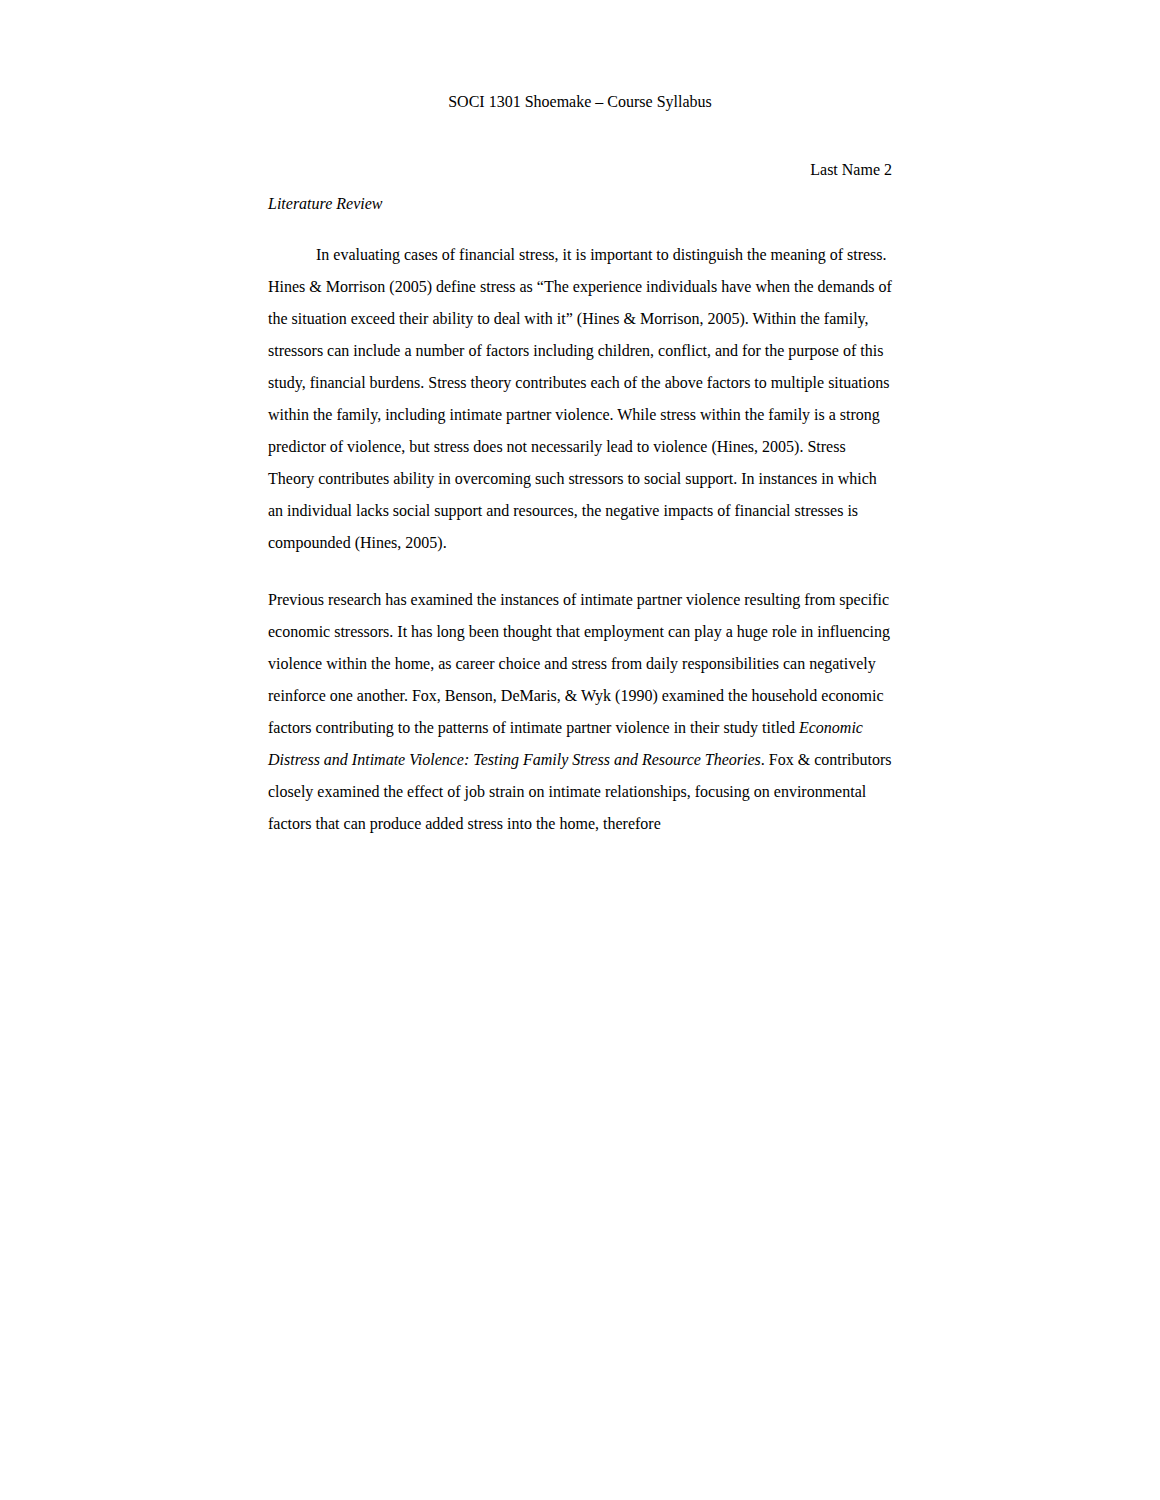SOCI 1301 Shoemake – Course Syllabus
Last Name 2
Literature Review
In evaluating cases of financial stress, it is important to distinguish the meaning of stress. Hines & Morrison (2005) define stress as “The experience individuals have when the demands of the situation exceed their ability to deal with it” (Hines & Morrison, 2005). Within the family, stressors can include a number of factors including children, conflict, and for the purpose of this study, financial burdens. Stress theory contributes each of the above factors to multiple situations within the family, including intimate partner violence. While stress within the family is a strong predictor of violence, but stress does not necessarily lead to violence (Hines, 2005). Stress Theory contributes ability in overcoming such stressors to social support. In instances in which an individual lacks social support and resources, the negative impacts of financial stresses is compounded (Hines, 2005).
Previous research has examined the instances of intimate partner violence resulting from specific economic stressors. It has long been thought that employment can play a huge role in influencing violence within the home, as career choice and stress from daily responsibilities can negatively reinforce one another. Fox, Benson, DeMaris, & Wyk (1990) examined the household economic factors contributing to the patterns of intimate partner violence in their study titled Economic Distress and Intimate Violence: Testing Family Stress and Resource Theories. Fox & contributors closely examined the effect of job strain on intimate relationships, focusing on environmental factors that can produce added stress into the home, therefore